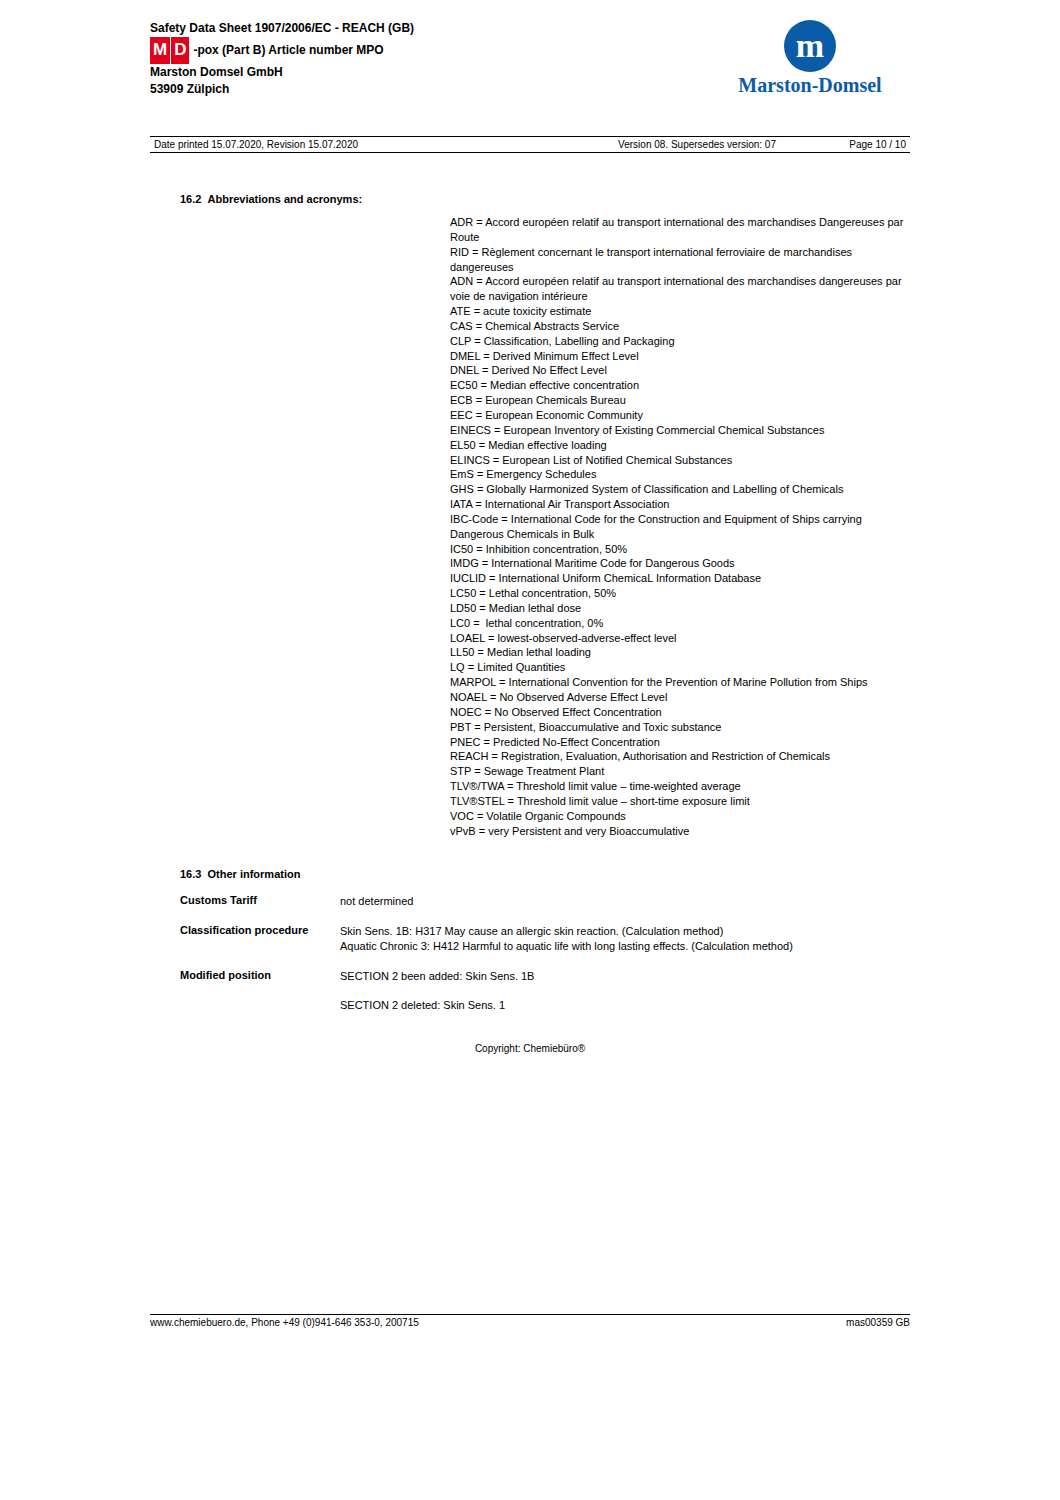Safety Data Sheet 1907/2006/EC - REACH (GB)
MD-pox (Part B) Article number MPO
Marston Domsel GmbH
53909 Zülpich
m
Marston-Domsel
Date printed 15.07.2020, Revision 15.07.2020
Version 08. Supersedes version: 07
Page 10 / 10
16.2 Abbreviations and acronyms:
ADR = Accord européen relatif au transport international des marchandises Dangereuses par Route
RID = Règlement concernant le transport international ferroviaire de marchandises dangereuses
ADN = Accord européen relatif au transport international des marchandises dangereuses par voie de navigation intérieure
ATE = acute toxicity estimate
CAS = Chemical Abstracts Service
CLP = Classification, Labelling and Packaging
DMEL = Derived Minimum Effect Level
DNEL = Derived No Effect Level
EC50 = Median effective concentration
ECB = European Chemicals Bureau
EEC = European Economic Community
EINECS = European Inventory of Existing Commercial Chemical Substances
EL50 = Median effective loading
ELINCS = European List of Notified Chemical Substances
EmS = Emergency Schedules
GHS = Globally Harmonized System of Classification and Labelling of Chemicals
IATA = International Air Transport Association
IBC-Code = International Code for the Construction and Equipment of Ships carrying Dangerous Chemicals in Bulk
IC50 = Inhibition concentration, 50%
IMDG = International Maritime Code for Dangerous Goods
IUCLID = International Uniform ChemicaL Information Database
LC50 = Lethal concentration, 50%
LD50 = Median lethal dose
LC0 = lethal concentration, 0%
LOAEL = lowest-observed-adverse-effect level
LL50 = Median lethal loading
LQ = Limited Quantities
MARPOL = International Convention for the Prevention of Marine Pollution from Ships
NOAEL = No Observed Adverse Effect Level
NOEC = No Observed Effect Concentration
PBT = Persistent, Bioaccumulative and Toxic substance
PNEC = Predicted No-Effect Concentration
REACH = Registration, Evaluation, Authorisation and Restriction of Chemicals
STP = Sewage Treatment Plant
TLV®/TWA = Threshold limit value – time-weighted average
TLV®STEL = Threshold limit value – short-time exposure limit
VOC = Volatile Organic Compounds
vPvB = very Persistent and very Bioaccumulative
16.3 Other information
Customs Tariff
not determined
Classification procedure
Skin Sens. 1B: H317 May cause an allergic skin reaction. (Calculation method)
Aquatic Chronic 3: H412 Harmful to aquatic life with long lasting effects. (Calculation method)
Modified position
SECTION 2 been added: Skin Sens. 1B
SECTION 2 deleted: Skin Sens. 1
Copyright: Chemiebüro®
www.chemiebuero.de, Phone +49 (0)941-646 353-0, 200715
mas00359 GB